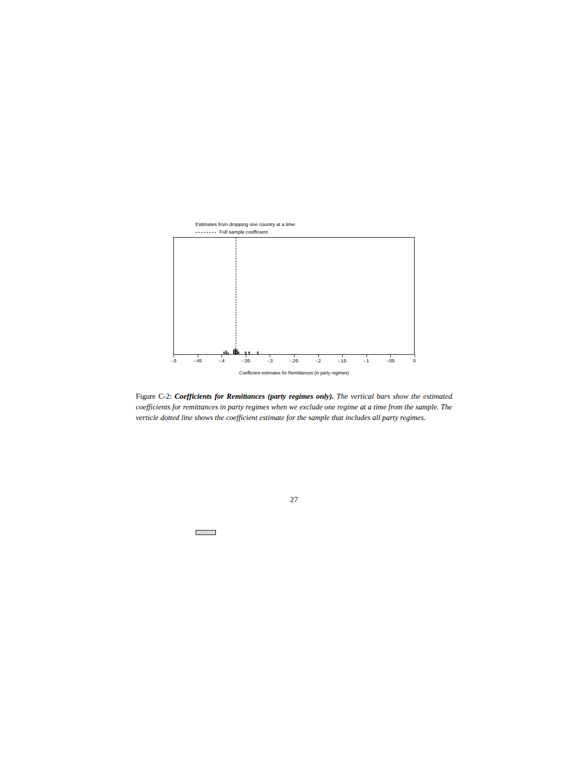Estimates from dropping one country at a time
Full sample coefficient
-.5
-.45
-.4
-.35
-.3
-.25
-.2
-.15
-.1
-.05
0
Coefficient estimates for Remittances (in party regimes)
Figure C-2: Coefficients for Remittances (party regimes only). The vertical bars show the estimated coefficients for remittances in party regimes when we exclude one regime at a time from the sample. The verticle dotted line shows the coefficient estimate for the sample that includes all party regimes.
27